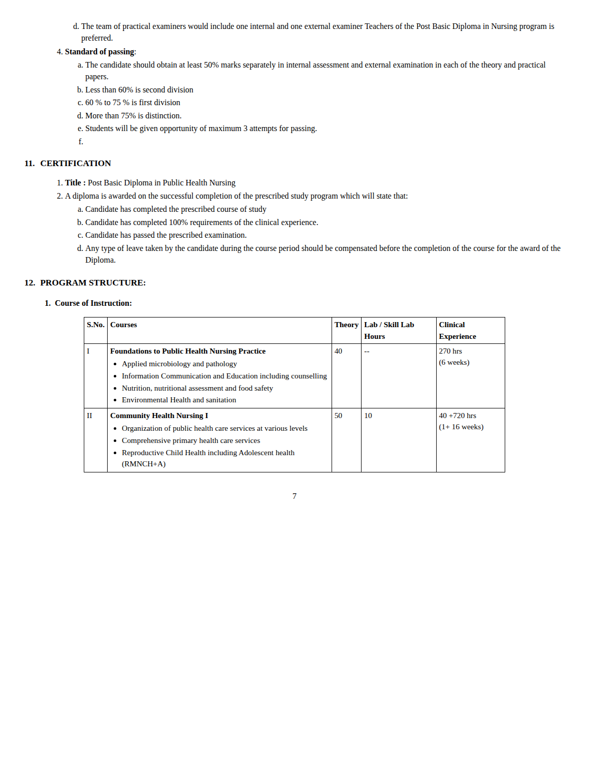The team of practical examiners would include one internal and one external examiner Teachers of the Post Basic Diploma in Nursing program is preferred.
Standard of passing:
The candidate should obtain at least 50% marks separately in internal assessment and external examination in each of the theory and practical papers.
Less than 60% is second division
60 % to 75 % is first division
More than 75% is distinction.
Students will be given opportunity of maximum 3 attempts for passing.
11. CERTIFICATION
Title : Post Basic Diploma in Public Health Nursing
A diploma is awarded on the successful completion of the prescribed study program which will state that:
Candidate has completed the prescribed course of study
Candidate has completed 100% requirements of the clinical experience.
Candidate has passed the prescribed examination.
Any type of leave taken by the candidate during the course period should be compensated before the completion of the course for the award of the Diploma.
12. PROGRAM STRUCTURE:
1. Course of Instruction:
| S.No. | Courses | Theory | Lab / Skill Lab Hours | Clinical Experience |
| --- | --- | --- | --- | --- |
| I | Foundations to Public Health Nursing Practice Applied microbiology and pathology Information Communication and Education including counselling Nutrition, nutritional assessment and food safety Environmental Health and sanitation | 40 | -- | 270 hrs (6 weeks) |
| II | Community Health Nursing I Organization of public health care services at various levels Comprehensive primary health care services Reproductive Child Health including Adolescent health (RMNCH+A) | 50 | 10 | 40 +720 hrs (1+ 16 weeks) |
7